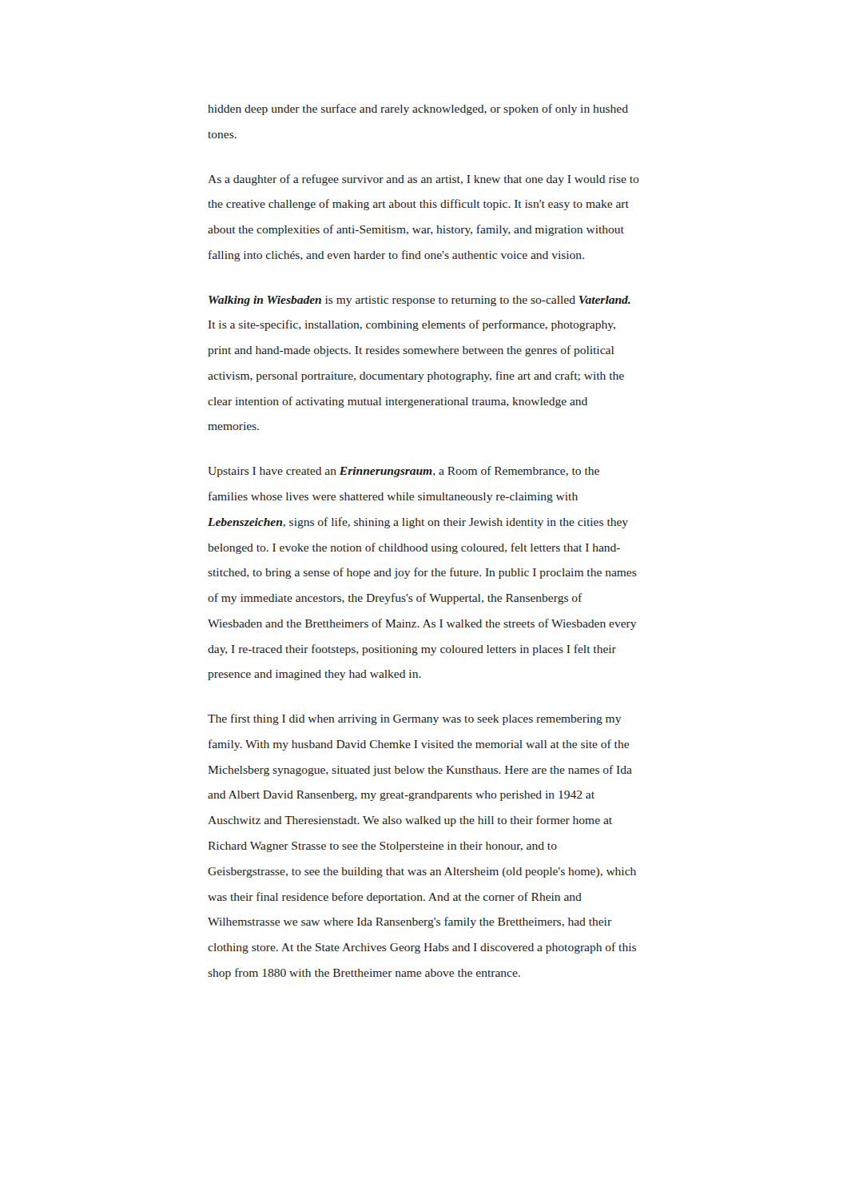hidden deep under the surface and rarely acknowledged, or spoken of only in hushed tones.
As a daughter of a refugee survivor and as an artist, I knew that one day I would rise to the creative challenge of making art about this difficult topic. It isn't easy to make art about the complexities of anti-Semitism, war, history, family, and migration without falling into clichés, and even harder to find one's authentic voice and vision.
Walking in Wiesbaden is my artistic response to returning to the so-called Vaterland. It is a site-specific, installation, combining elements of performance, photography, print and hand-made objects. It resides somewhere between the genres of political activism, personal portraiture, documentary photography, fine art and craft; with the clear intention of activating mutual intergenerational trauma, knowledge and memories.
Upstairs I have created an Erinnerungsraum, a Room of Remembrance, to the families whose lives were shattered while simultaneously re-claiming with Lebenszeichen, signs of life, shining a light on their Jewish identity in the cities they belonged to. I evoke the notion of childhood using coloured, felt letters that I hand-stitched, to bring a sense of hope and joy for the future. In public I proclaim the names of my immediate ancestors, the Dreyfus's of Wuppertal, the Ransenbergs of Wiesbaden and the Brettheimers of Mainz. As I walked the streets of Wiesbaden every day, I re-traced their footsteps, positioning my coloured letters in places I felt their presence and imagined they had walked in.
The first thing I did when arriving in Germany was to seek places remembering my family. With my husband David Chemke I visited the memorial wall at the site of the Michelsberg synagogue, situated just below the Kunsthaus. Here are the names of Ida and Albert David Ransenberg, my great-grandparents who perished in 1942 at Auschwitz and Theresienstadt. We also walked up the hill to their former home at Richard Wagner Strasse to see the Stolpersteine in their honour, and to Geisbergstrasse, to see the building that was an Altersheim (old people's home), which was their final residence before deportation. And at the corner of Rhein and Wilhemstrasse we saw where Ida Ransenberg's family the Brettheimers, had their clothing store. At the State Archives Georg Habs and I discovered a photograph of this shop from 1880 with the Brettheimer name above the entrance.